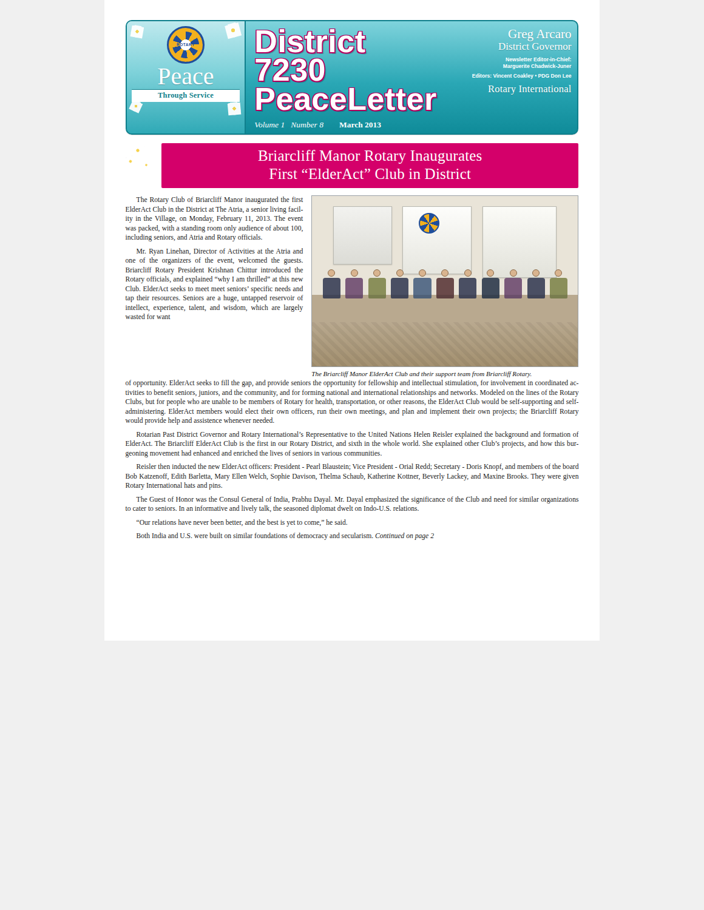Peace
Through Service
District 7230PeaceLetter
Volume 1 Number 8 March 2013
Greg Arcaro
District Governor
Newsletter Editor-in-Chief:
Marguerite Chadwick-Juner Editors: Vincent Coakley • PDG Don Lee
Rotary International
Briarcliff Manor Rotary Inaugurates
First “ElderAct” Club in District
The Rotary Club of Briarcliff Manor inaugurated the first ElderAct Club in the District at The Atria, a senior living facility in the Village, on Monday, February 11, 2013. The event was packed, with a standing room only audience of about 100, including seniors, and Atria and Rotary officials.
Mr. Ryan Linehan, Director of Activities at the Atria and one of the organizers of the event, welcomed the guests. Briarcliff Rotary President Krishnan Chittur introduced the Rotary officials, and explained “why I am thrilled” at this new Club. ElderAct seeks to meet meet seniors’ specific needs and tap their resources. Seniors are a huge, untapped reservoir of intellect, experience, talent, and wisdom, which are largely wasted for want
The Briarcliff Manor ElderAct Club and their support team from Briarcliff Rotary.
of opportunity. ElderAct seeks to fill the gap, and provide seniors the opportunity for fellowship and intellectual stimulation, for involvement in coordinated activities to benefit seniors, juniors, and the community, and for forming national and international relationships and networks. Modeled on the lines of the Rotary Clubs, but for people who are unable to be members of Rotary for health, transportation, or other reasons, the ElderAct Club would be self-supporting and self-administering. ElderAct members would elect their own officers, run their own meetings, and plan and implement their own projects; the Briarcliff Rotary would provide help and assistence whenever needed.
Rotarian Past District Governor and Rotary International’s Representative to the United Nations Helen Reisler explained the background and formation of ElderAct. The Briarcliff ElderAct Club is the first in our Rotary District, and sixth in the whole world. She explained other Club’s projects, and how this burgeoning movement had enhanced and enriched the lives of seniors in various communities.
Reisler then inducted the new ElderAct officers: President - Pearl Blaustein; Vice President - Orial Redd; Secretary - Doris Knopf, and members of the board Bob Katzenoff, Edith Barletta, Mary Ellen Welch, Sophie Davison, Thelma Schaub, Katherine Kottner, Beverly Lackey, and Maxine Brooks. They were given Rotary International hats and pins.
The Guest of Honor was the Consul General of India, Prabhu Dayal. Mr. Dayal emphasized the significance of the Club and need for similar organizations to cater to seniors. In an informative and lively talk, the seasoned diplomat dwelt on Indo-U.S. relations.
“Our relations have never been better, and the best is yet to come,” he said.
Both India and U.S. were built on similar foundations of democracy and secularism. Continued on page 2